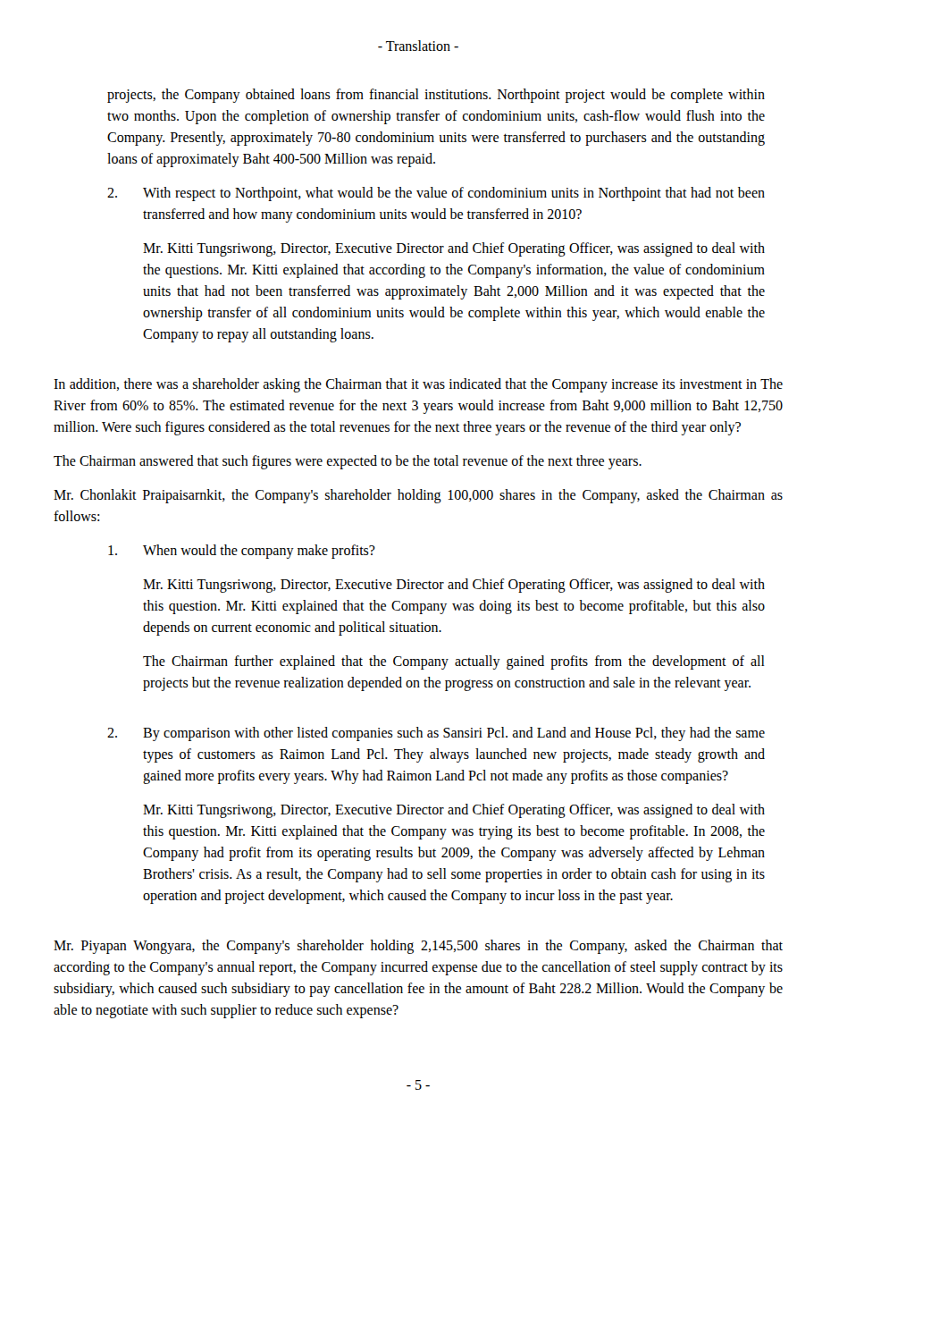- Translation -
projects, the Company obtained loans from financial institutions. Northpoint project would be complete within two months. Upon the completion of ownership transfer of condominium units, cash-flow would flush into the Company. Presently, approximately 70-80 condominium units were transferred to purchasers and the outstanding loans of approximately Baht 400-500 Million was repaid.
2.
With respect to Northpoint, what would be the value of condominium units in Northpoint that had not been transferred and how many condominium units would be transferred in 2010?
Mr. Kitti Tungsriwong, Director, Executive Director and Chief Operating Officer, was assigned to deal with the questions. Mr. Kitti explained that according to the Company's information, the value of condominium units that had not been transferred was approximately Baht 2,000 Million and it was expected that the ownership transfer of all condominium units would be complete within this year, which would enable the Company to repay all outstanding loans.
In addition, there was a shareholder asking the Chairman that it was indicated that the Company increase its investment in The River from 60% to 85%. The estimated revenue for the next 3 years would increase from Baht 9,000 million to Baht 12,750 million. Were such figures considered as the total revenues for the next three years or the revenue of the third year only?
The Chairman answered that such figures were expected to be the total revenue of the next three years.
Mr. Chonlakit Praipaisarnkit, the Company's shareholder holding 100,000 shares in the Company, asked the Chairman as follows:
1.
When would the company make profits?
Mr. Kitti Tungsriwong, Director, Executive Director and Chief Operating Officer, was assigned to deal with this question. Mr. Kitti explained that the Company was doing its best to become profitable, but this also depends on current economic and political situation.
The Chairman further explained that the Company actually gained profits from the development of all projects but the revenue realization depended on the progress on construction and sale in the relevant year.
2.
By comparison with other listed companies such as Sansiri Pcl. and Land and House Pcl, they had the same types of customers as Raimon Land Pcl. They always launched new projects, made steady growth and gained more profits every years. Why had Raimon Land Pcl not made any profits as those companies?
Mr. Kitti Tungsriwong, Director, Executive Director and Chief Operating Officer, was assigned to deal with this question. Mr. Kitti explained that the Company was trying its best to become profitable. In 2008, the Company had profit from its operating results but 2009, the Company was adversely affected by Lehman Brothers' crisis. As a result, the Company had to sell some properties in order to obtain cash for using in its operation and project development, which caused the Company to incur loss in the past year.
Mr. Piyapan Wongyara, the Company's shareholder holding 2,145,500 shares in the Company, asked the Chairman that according to the Company's annual report, the Company incurred expense due to the cancellation of steel supply contract by its subsidiary, which caused such subsidiary to pay cancellation fee in the amount of Baht 228.2 Million. Would the Company be able to negotiate with such supplier to reduce such expense?
- 5 -